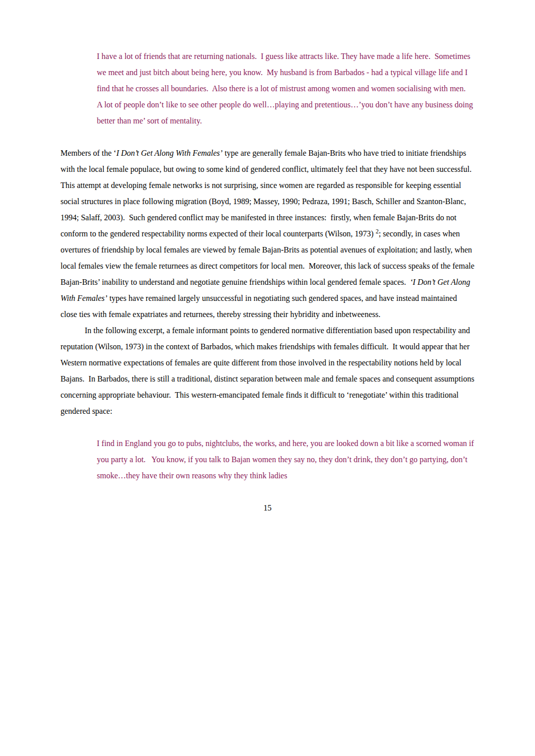I have a lot of friends that are returning nationals. I guess like attracts like. They have made a life here. Sometimes we meet and just bitch about being here, you know. My husband is from Barbados - had a typical village life and I find that he crosses all boundaries. Also there is a lot of mistrust among women and women socialising with men. A lot of people don’t like to see other people do well…playing and pretentious…’you don’t have any business doing better than me’ sort of mentality.
Members of the ‘I Don’t Get Along With Females’ type are generally female Bajan-Brits who have tried to initiate friendships with the local female populace, but owing to some kind of gendered conflict, ultimately feel that they have not been successful. This attempt at developing female networks is not surprising, since women are regarded as responsible for keeping essential social structures in place following migration (Boyd, 1989; Massey, 1990; Pedraza, 1991; Basch, Schiller and Szanton-Blanc, 1994; Salaff, 2003). Such gendered conflict may be manifested in three instances: firstly, when female Bajan-Brits do not conform to the gendered respectability norms expected of their local counterparts (Wilson, 1973) 2; secondly, in cases when overtures of friendship by local females are viewed by female Bajan-Brits as potential avenues of exploitation; and lastly, when local females view the female returnees as direct competitors for local men. Moreover, this lack of success speaks of the female Bajan-Brits’ inability to understand and negotiate genuine friendships within local gendered female spaces. ‘I Don’t Get Along With Females’ types have remained largely unsuccessful in negotiating such gendered spaces, and have instead maintained close ties with female expatriates and returnees, thereby stressing their hybridity and inbetweeness.
In the following excerpt, a female informant points to gendered normative differentiation based upon respectability and reputation (Wilson, 1973) in the context of Barbados, which makes friendships with females difficult. It would appear that her Western normative expectations of females are quite different from those involved in the respectability notions held by local Bajans. In Barbados, there is still a traditional, distinct separation between male and female spaces and consequent assumptions concerning appropriate behaviour. This western-emancipated female finds it difficult to ‘renegotiate’ within this traditional gendered space:
I find in England you go to pubs, nightclubs, the works, and here, you are looked down a bit like a scorned woman if you party a lot. You know, if you talk to Bajan women they say no, they don’t drink, they don’t go partying, don’t smoke…they have their own reasons why they think ladies
15